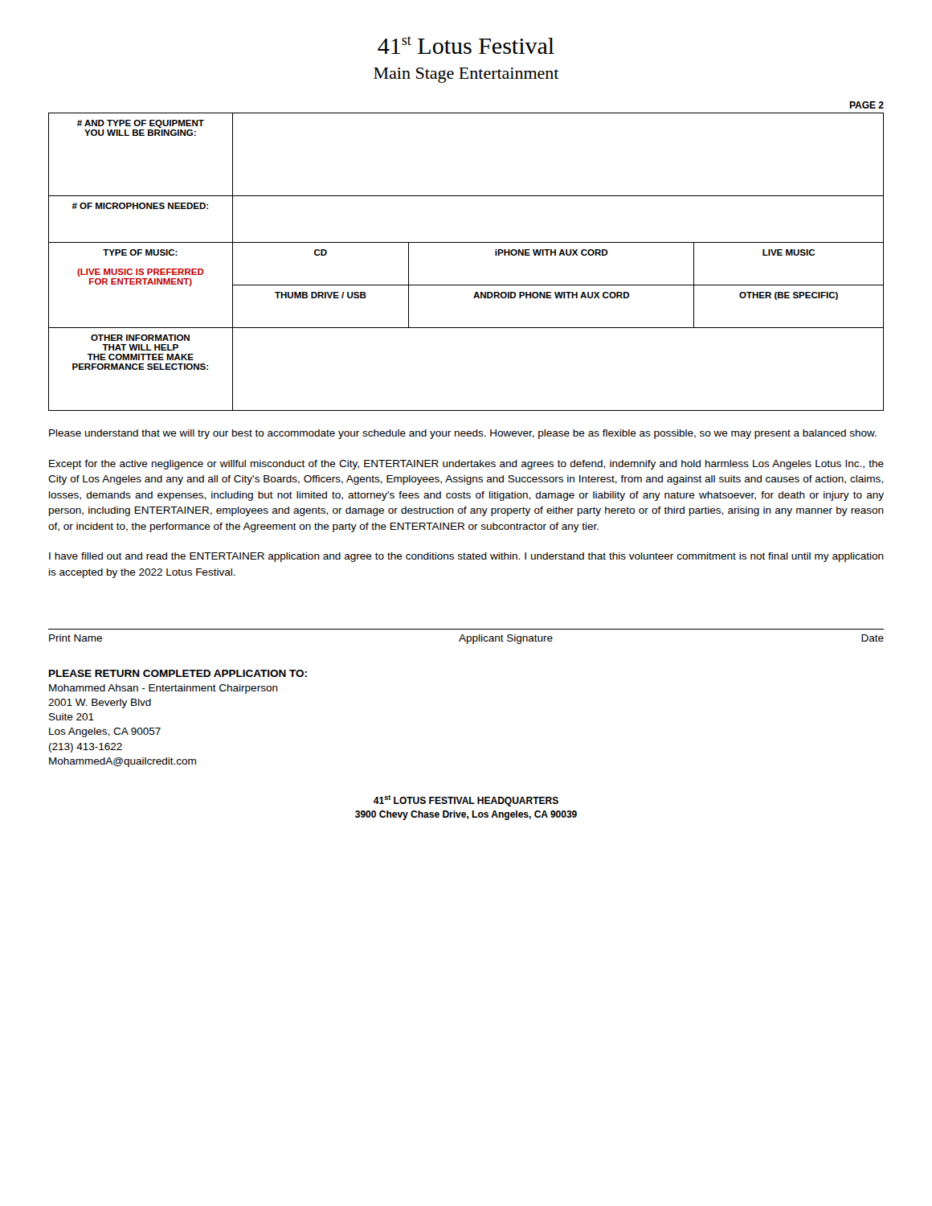41st Lotus Festival
Main Stage Entertainment
PAGE 2
| # AND TYPE OF EQUIPMENT YOU WILL BE BRINGING: | |
| # OF MICROPHONES NEEDED: | |
| TYPE OF MUSIC: (LIVE MUSIC IS PREFERRED FOR ENTERTAINMENT) | CD | iPHONE WITH AUX CORD | LIVE MUSIC |
| THUMB DRIVE / USB | ANDROID PHONE WITH AUX CORD | OTHER (BE SPECIFIC) |
| OTHER INFORMATION THAT WILL HELP THE COMMITTEE MAKE PERFORMANCE SELECTIONS: | |
Please understand that we will try our best to accommodate your schedule and your needs. However, please be as flexible as possible, so we may present a balanced show.
Except for the active negligence or willful misconduct of the City, ENTERTAINER undertakes and agrees to defend, indemnify and hold harmless Los Angeles Lotus Inc., the City of Los Angeles and any and all of City's Boards, Officers, Agents, Employees, Assigns and Successors in Interest, from and against all suits and causes of action, claims, losses, demands and expenses, including but not limited to, attorney's fees and costs of litigation, damage or liability of any nature whatsoever, for death or injury to any person, including ENTERTAINER, employees and agents, or damage or destruction of any property of either party hereto or of third parties, arising in any manner by reason of, or incident to, the performance of the Agreement on the party of the ENTERTAINER or subcontractor of any tier.
I have filled out and read the ENTERTAINER application and agree to the conditions stated within. I understand that this volunteer commitment is not final until my application is accepted by the 2022 Lotus Festival.
Print Name Applicant Signature Date
PLEASE RETURN COMPLETED APPLICATION TO:
Mohammed Ahsan - Entertainment Chairperson
2001 W. Beverly Blvd
Suite 201
Los Angeles, CA 90057
(213) 413-1622
MohammedA@quailcredit.com
41st LOTUS FESTIVAL HEADQUARTERS
3900 Chevy Chase Drive, Los Angeles, CA 90039